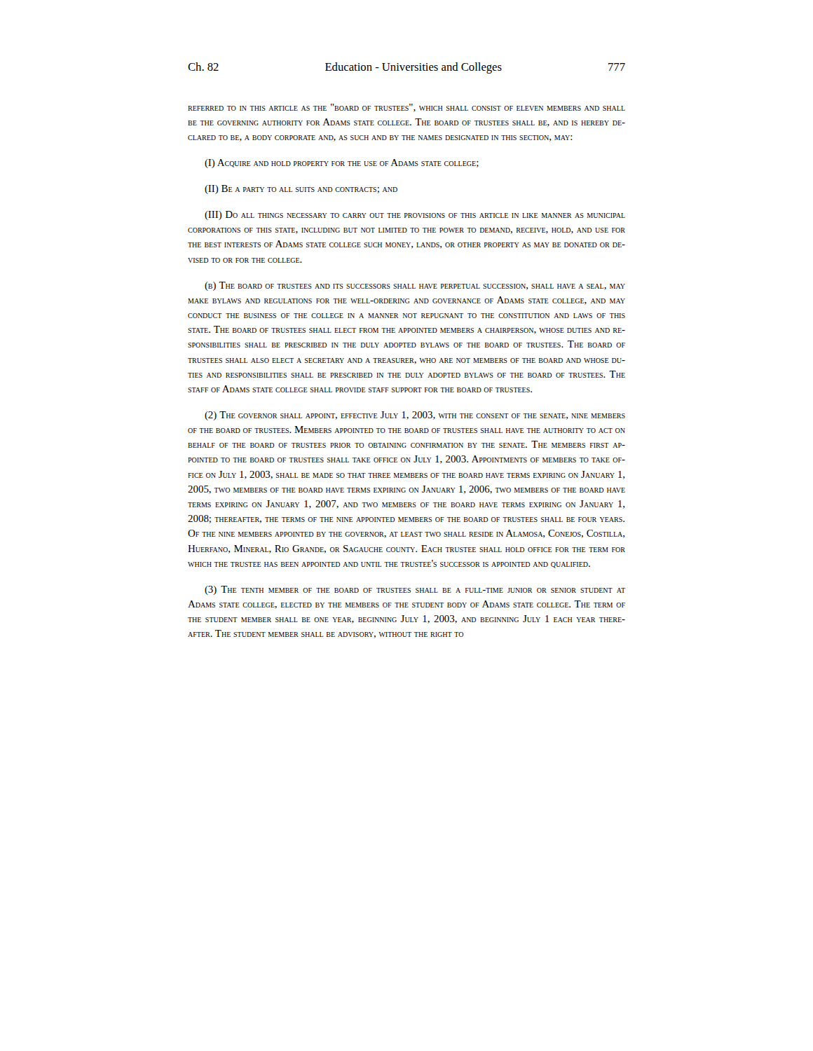Ch. 82
Education - Universities and Colleges
777
referred to in this article as the "board of trustees", which shall consist of eleven members and shall be the governing authority for Adams state college. The board of trustees shall be, and is hereby declared to be, a body corporate and, as such and by the names designated in this section, may:
(I) Acquire and hold property for the use of Adams state college;
(II) Be a party to all suits and contracts; and
(III) Do all things necessary to carry out the provisions of this article in like manner as municipal corporations of this state, including but not limited to the power to demand, receive, hold, and use for the best interests of Adams state college such money, lands, or other property as may be donated or devised to or for the college.
(b) The board of trustees and its successors shall have perpetual succession, shall have a seal, may make bylaws and regulations for the well-ordering and governance of Adams state college, and may conduct the business of the college in a manner not repugnant to the constitution and laws of this state. The board of trustees shall elect from the appointed members a chairperson, whose duties and responsibilities shall be prescribed in the duly adopted bylaws of the board of trustees. The board of trustees shall also elect a secretary and a treasurer, who are not members of the board and whose duties and responsibilities shall be prescribed in the duly adopted bylaws of the board of trustees. The staff of Adams state college shall provide staff support for the board of trustees.
(2) The governor shall appoint, effective July 1, 2003, with the consent of the senate, nine members of the board of trustees. Members appointed to the board of trustees shall have the authority to act on behalf of the board of trustees prior to obtaining confirmation by the senate. The members first appointed to the board of trustees shall take office on July 1, 2003. Appointments of members to take office on July 1, 2003, shall be made so that three members of the board have terms expiring on January 1, 2005, two members of the board have terms expiring on January 1, 2006, two members of the board have terms expiring on January 1, 2007, and two members of the board have terms expiring on January 1, 2008; thereafter, the terms of the nine appointed members of the board of trustees shall be four years. Of the nine members appointed by the governor, at least two shall reside in Alamosa, Conejos, Costilla, Huerfano, Mineral, Rio Grande, or Sagauche county. Each trustee shall hold office for the term for which the trustee has been appointed and until the trustee's successor is appointed and qualified.
(3) The tenth member of the board of trustees shall be a full-time junior or senior student at Adams state college, elected by the members of the student body of Adams state college. The term of the student member shall be one year, beginning July 1, 2003, and beginning July 1 each year thereafter. The student member shall be advisory, without the right to